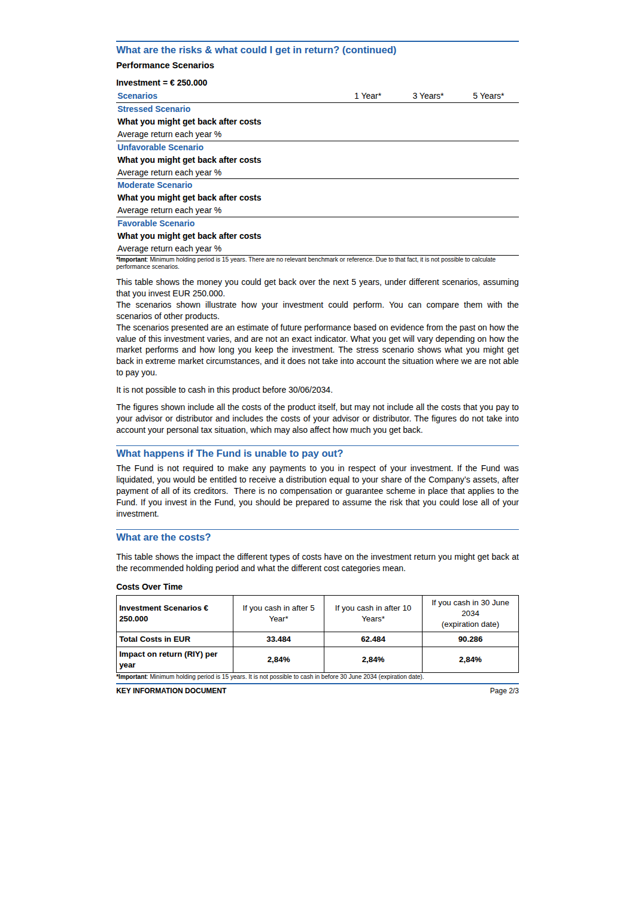What are the risks & what could I get in return? (continued)
Performance Scenarios
Investment = € 250.000
| Scenarios | 1 Year* | 3 Years* | 5 Years* |
| Stressed Scenario | | | |
| What you might get back after costs | | | |
| Average return each year % | | | |
| Unfavorable Scenario | | | |
| What you might get back after costs | | | |
| Average return each year % | | | |
| Moderate Scenario | | | |
| What you might get back after costs | | | |
| Average return each year % | | | |
| Favorable Scenario | | | |
| What you might get back after costs | | | |
| Average return each year % | | | |
*Important: Minimum holding period is 15 years. There are no relevant benchmark or reference. Due to that fact, it is not possible to calculate performance scenarios.
This table shows the money you could get back over the next 5 years, under different scenarios, assuming that you invest EUR 250.000.
The scenarios shown illustrate how your investment could perform. You can compare them with the scenarios of other products.
The scenarios presented are an estimate of future performance based on evidence from the past on how the value of this investment varies, and are not an exact indicator. What you get will vary depending on how the market performs and how long you keep the investment. The stress scenario shows what you might get back in extreme market circumstances, and it does not take into account the situation where we are not able to pay you.
It is not possible to cash in this product before 30/06/2034.
The figures shown include all the costs of the product itself, but may not include all the costs that you pay to your advisor or distributor and includes the costs of your advisor or distributor. The figures do not take into account your personal tax situation, which may also affect how much you get back.
What happens if The Fund is unable to pay out?
The Fund is not required to make any payments to you in respect of your investment. If the Fund was liquidated, you would be entitled to receive a distribution equal to your share of the Company’s assets, after payment of all of its creditors. There is no compensation or guarantee scheme in place that applies to the Fund. If you invest in the Fund, you should be prepared to assume the risk that you could lose all of your investment.
What are the costs?
This table shows the impact the different types of costs have on the investment return you might get back at the recommended holding period and what the different cost categories mean.
Costs Over Time
| Investment Scenarios € 250.000 | If you cash in after 5 Year* | If you cash in after 10 Years* | If you cash in 30 June 2034 (expiration date) |
| --- | --- | --- | --- |
| Total Costs in EUR | 33.484 | 62.484 | 90.286 |
| Impact on return (RIY) per year | 2,84% | 2,84% | 2,84% |
*Important: Minimum holding period is 15 years. It is not possible to cash in before 30 June 2034 (expiration date).
KEY INFORMATION DOCUMENT Page 2/3